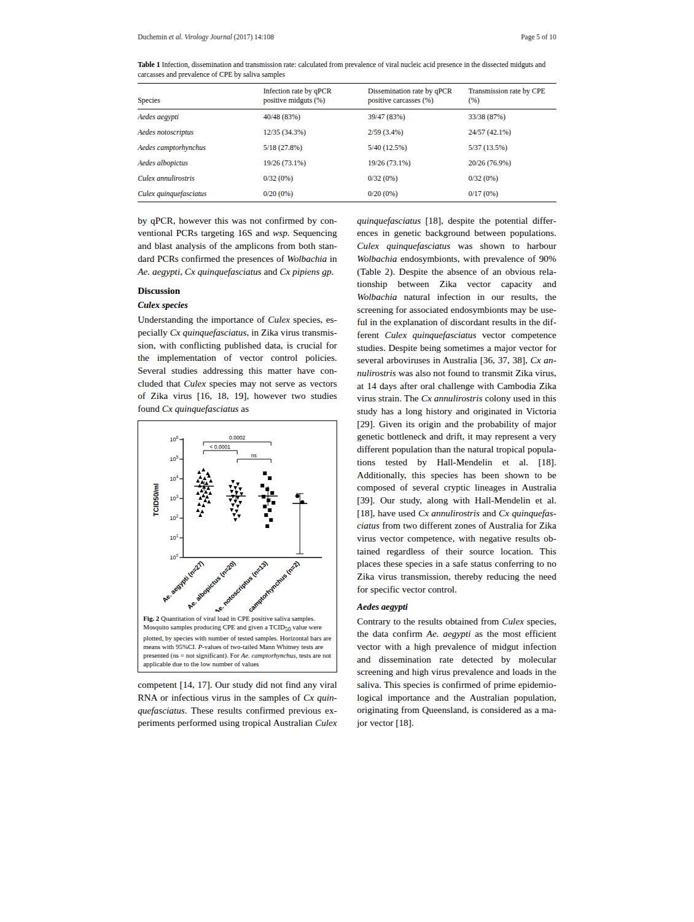Duchemin et al. Virology Journal (2017) 14:108
Page 5 of 10
Table 1 Infection, dissemination and transmission rate: calculated from prevalence of viral nucleic acid presence in the dissected midguts and carcasses and prevalence of CPE by saliva samples
| Species | Infection rate by qPCR positive midguts (%) | Dissemination rate by qPCR positive carcasses (%) | Transmission rate by CPE (%) |
| --- | --- | --- | --- |
| Aedes aegypti | 40/48 (83%) | 39/47 (83%) | 33/38 (87%) |
| Aedes notoscriptus | 12/35 (34.3%) | 2/59 (3.4%) | 24/57 (42.1%) |
| Aedes camptorhynchus | 5/18 (27.8%) | 5/40 (12.5%) | 5/37 (13.5%) |
| Aedes albopictus | 19/26 (73.1%) | 19/26 (73.1%) | 20/26 (76.9%) |
| Culex annulirostris | 0/32 (0%) | 0/32 (0%) | 0/32 (0%) |
| Culex quinquefasciatus | 0/20 (0%) | 0/20 (0%) | 0/17 (0%) |
by qPCR, however this was not confirmed by conventional PCRs targeting 16S and wsp. Sequencing and blast analysis of the amplicons from both standard PCRs confirmed the presences of Wolbachia in Ae. aegypti, Cx quinquefasciatus and Cx pipiens gp.
Discussion
Culex species
Understanding the importance of Culex species, especially Cx quinquefasciatus, in Zika virus transmission, with conflicting published data, is crucial for the implementation of vector control policies. Several studies addressing this matter have concluded that Culex species may not serve as vectors of Zika virus [16, 18, 19], however two studies found Cx quinquefasciatus as
100 101 102 103 104 105 106 TCID50/ml 0.0002 < 0.0001 ns Ae. aegypti (n=27) Ae. albopictus (n=20) Ae. notoscriptus (n=13) Ae. camptorhynchus (n=2)
Fig. 2 Quantitation of viral load in CPE positive saliva samples. Mosquito samples producing CPE and given a TCID50 value were plotted, by species with number of tested samples. Horizontal bars are means with 95%CI. P-values of two-tailed Mann Whitney tests are presented (ns = not significant). For Ae. camptorhynchus, tests are not applicable due to the low number of values
competent [14, 17]. Our study did not find any viral RNA or infectious virus in the samples of Cx quinquefasciatus. These results confirmed previous experiments performed using tropical Australian Culex quinquefasciatus [18], despite the potential differences in genetic background between populations. Culex quinquefasciatus was shown to harbour Wolbachia endosymbionts, with prevalence of 90% (Table 2). Despite the absence of an obvious relationship between Zika vector capacity and Wolbachia natural infection in our results, the screening for associated endosymbionts may be useful in the explanation of discordant results in the different Culex quinquefasciatus vector competence studies. Despite being sometimes a major vector for several arboviruses in Australia [36, 37, 38], Cx annulirostris was also not found to transmit Zika virus, at 14 days after oral challenge with Cambodia Zika virus strain. The Cx annulirostris colony used in this study has a long history and originated in Victoria [29]. Given its origin and the probability of major genetic bottleneck and drift, it may represent a very different population than the natural tropical populations tested by Hall-Mendelin et al. [18]. Additionally, this species has been shown to be composed of several cryptic lineages in Australia [39]. Our study, along with Hall-Mendelin et al. [18], have used Cx annulirostris and Cx quinquefasciatus from two different zones of Australia for Zika virus vector competence, with negative results obtained regardless of their source location. This places these species in a safe status conferring to no Zika virus transmission, thereby reducing the need for specific vector control.
Aedes aegypti
Contrary to the results obtained from Culex species, the data confirm Ae. aegypti as the most efficient vector with a high prevalence of midgut infection and dissemination rate detected by molecular screening and high virus prevalence and loads in the saliva. This species is confirmed of prime epidemiological importance and the Australian population, originating from Queensland, is considered as a major vector [18].